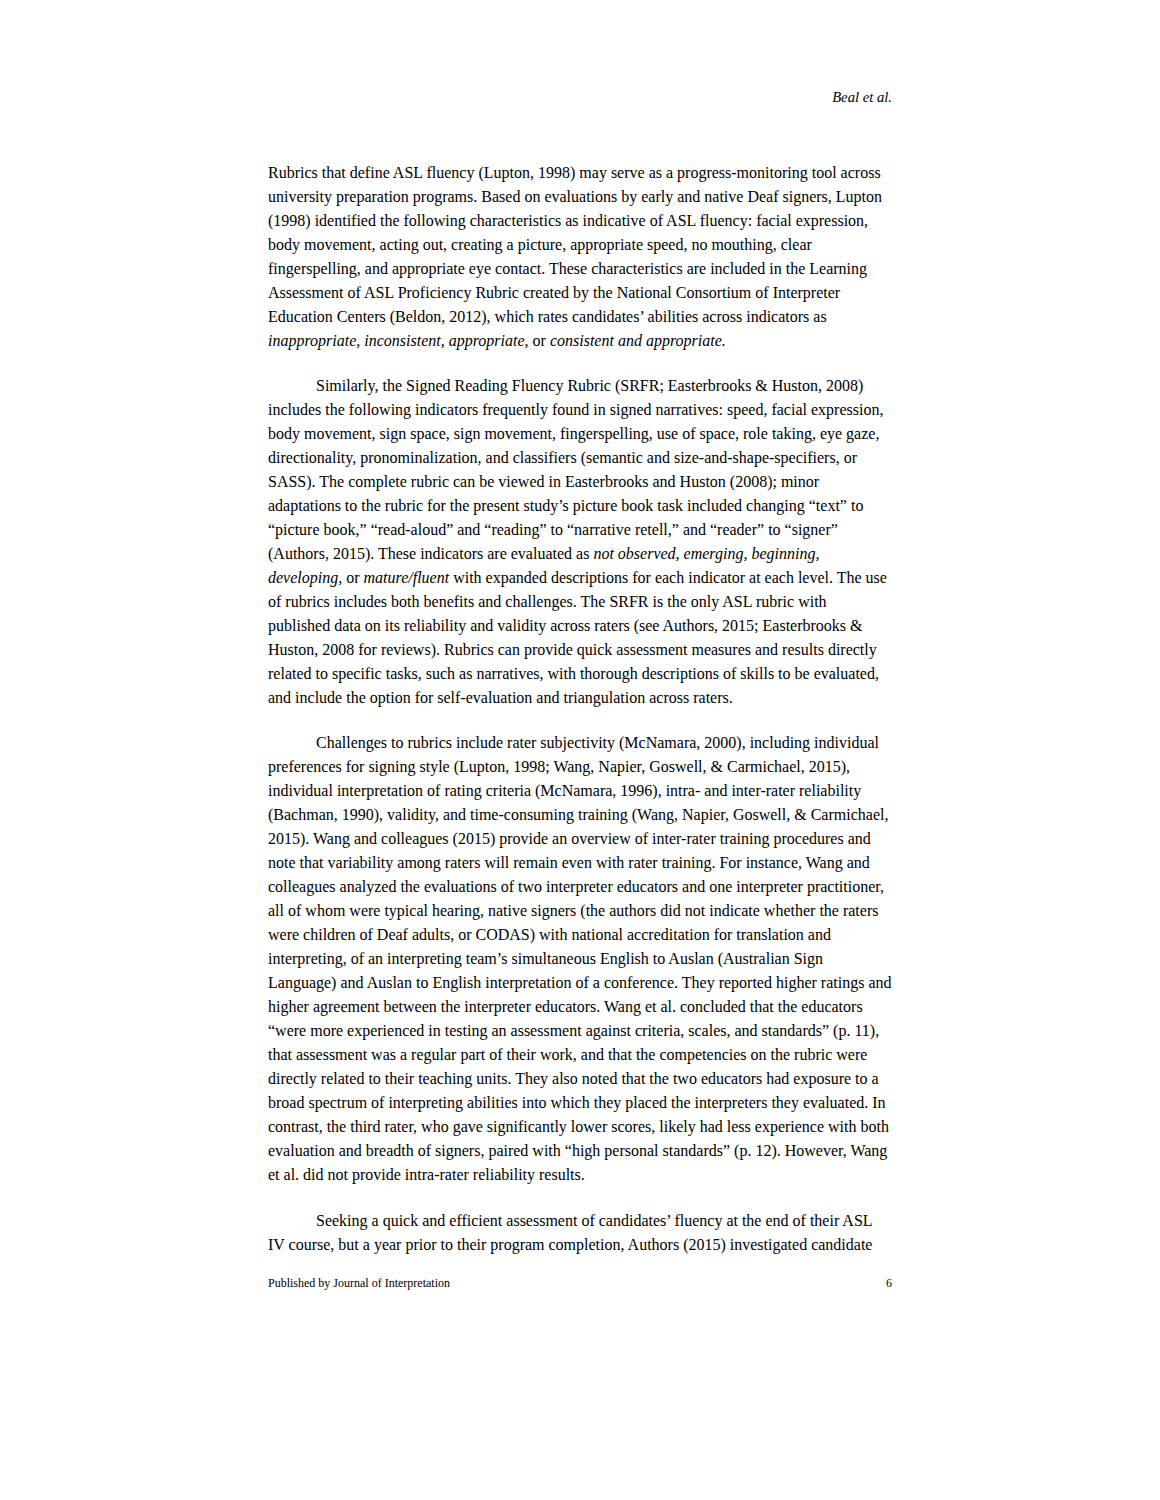Beal et al.
Rubrics that define ASL fluency (Lupton, 1998) may serve as a progress-monitoring tool across university preparation programs. Based on evaluations by early and native Deaf signers, Lupton (1998) identified the following characteristics as indicative of ASL fluency: facial expression, body movement, acting out, creating a picture, appropriate speed, no mouthing, clear fingerspelling, and appropriate eye contact. These characteristics are included in the Learning Assessment of ASL Proficiency Rubric created by the National Consortium of Interpreter Education Centers (Beldon, 2012), which rates candidates’ abilities across indicators as inappropriate, inconsistent, appropriate, or consistent and appropriate.
Similarly, the Signed Reading Fluency Rubric (SRFR; Easterbrooks & Huston, 2008) includes the following indicators frequently found in signed narratives: speed, facial expression, body movement, sign space, sign movement, fingerspelling, use of space, role taking, eye gaze, directionality, pronominalization, and classifiers (semantic and size-and-shape-specifiers, or SASS). The complete rubric can be viewed in Easterbrooks and Huston (2008); minor adaptations to the rubric for the present study’s picture book task included changing “text” to “picture book,” “read-aloud” and “reading” to “narrative retell,” and “reader” to “signer” (Authors, 2015). These indicators are evaluated as not observed, emerging, beginning, developing, or mature/fluent with expanded descriptions for each indicator at each level. The use of rubrics includes both benefits and challenges. The SRFR is the only ASL rubric with published data on its reliability and validity across raters (see Authors, 2015; Easterbrooks & Huston, 2008 for reviews). Rubrics can provide quick assessment measures and results directly related to specific tasks, such as narratives, with thorough descriptions of skills to be evaluated, and include the option for self-evaluation and triangulation across raters.
Challenges to rubrics include rater subjectivity (McNamara, 2000), including individual preferences for signing style (Lupton, 1998; Wang, Napier, Goswell, & Carmichael, 2015), individual interpretation of rating criteria (McNamara, 1996), intra- and inter-rater reliability (Bachman, 1990), validity, and time-consuming training (Wang, Napier, Goswell, & Carmichael, 2015). Wang and colleagues (2015) provide an overview of inter-rater training procedures and note that variability among raters will remain even with rater training. For instance, Wang and colleagues analyzed the evaluations of two interpreter educators and one interpreter practitioner, all of whom were typical hearing, native signers (the authors did not indicate whether the raters were children of Deaf adults, or CODAS) with national accreditation for translation and interpreting, of an interpreting team’s simultaneous English to Auslan (Australian Sign Language) and Auslan to English interpretation of a conference. They reported higher ratings and higher agreement between the interpreter educators. Wang et al. concluded that the educators “were more experienced in testing an assessment against criteria, scales, and standards” (p. 11), that assessment was a regular part of their work, and that the competencies on the rubric were directly related to their teaching units. They also noted that the two educators had exposure to a broad spectrum of interpreting abilities into which they placed the interpreters they evaluated. In contrast, the third rater, who gave significantly lower scores, likely had less experience with both evaluation and breadth of signers, paired with “high personal standards” (p. 12). However, Wang et al. did not provide intra-rater reliability results.
Seeking a quick and efficient assessment of candidates’ fluency at the end of their ASL IV course, but a year prior to their program completion, Authors (2015) investigated candidate
Published by Journal of Interpretation
6